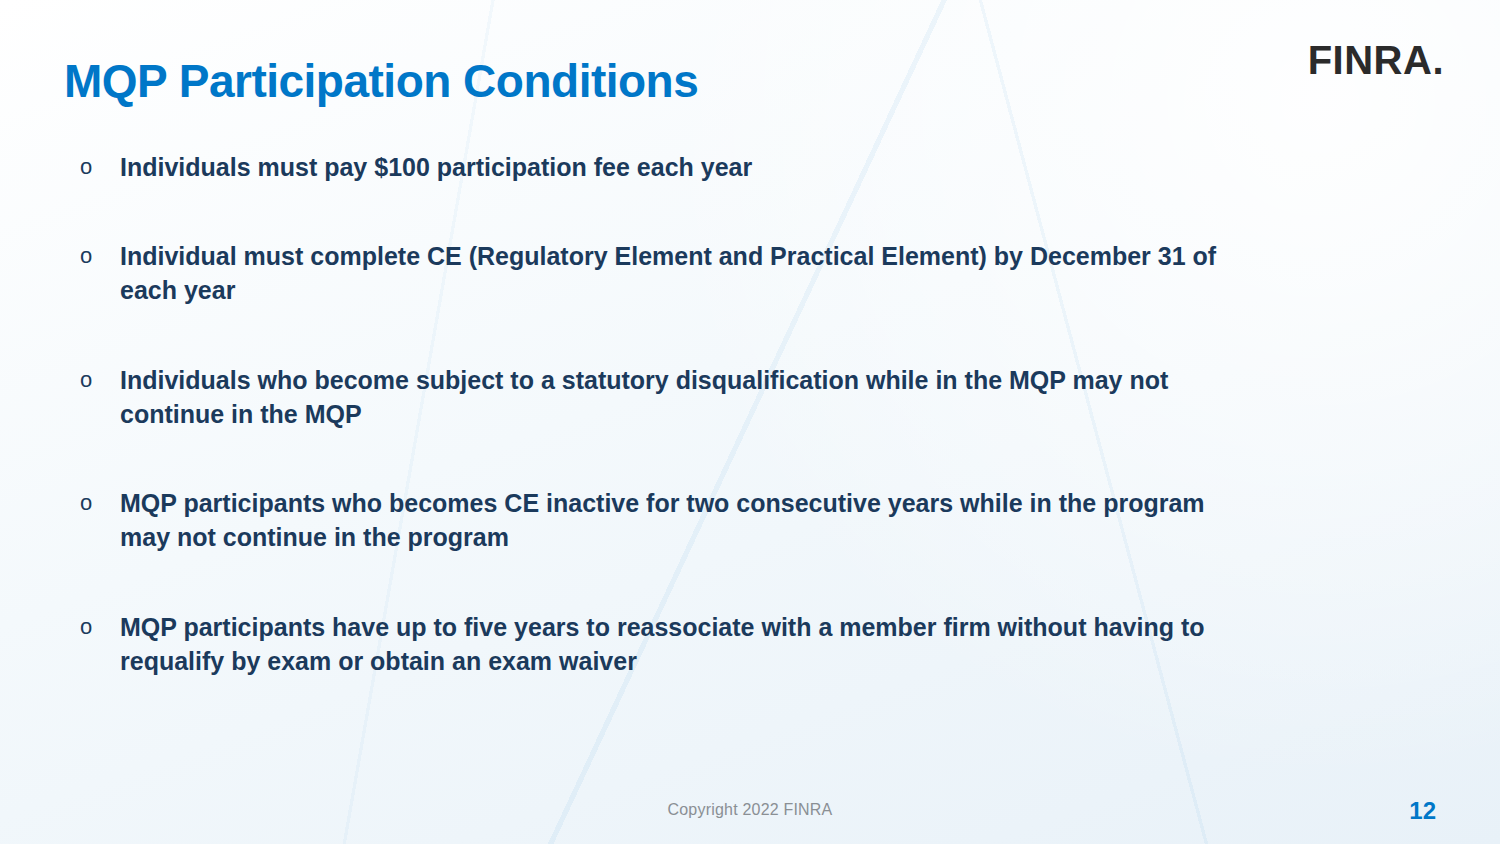FINRA.
MQP Participation Conditions
Individuals must pay $100 participation fee each year
Individual must complete CE (Regulatory Element and Practical Element) by December 31 of each year
Individuals who become subject to a statutory disqualification while in the MQP may not continue in the MQP
MQP participants who becomes CE inactive for two consecutive years while in the program may not continue in the program
MQP participants have up to five years to reassociate with a member firm without having to requalify by exam or obtain an exam waiver
Copyright 2022 FINRA
12